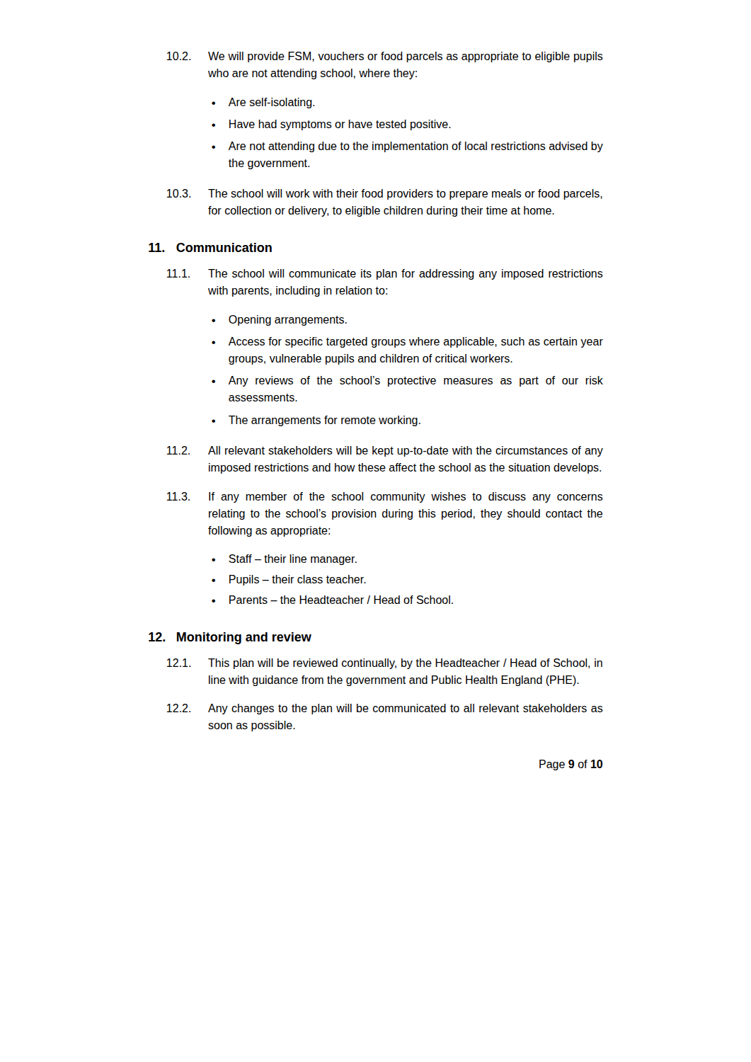10.2. We will provide FSM, vouchers or food parcels as appropriate to eligible pupils who are not attending school, where they:
Are self-isolating.
Have had symptoms or have tested positive.
Are not attending due to the implementation of local restrictions advised by the government.
10.3. The school will work with their food providers to prepare meals or food parcels, for collection or delivery, to eligible children during their time at home.
11. Communication
11.1. The school will communicate its plan for addressing any imposed restrictions with parents, including in relation to:
Opening arrangements.
Access for specific targeted groups where applicable, such as certain year groups, vulnerable pupils and children of critical workers.
Any reviews of the school’s protective measures as part of our risk assessments.
The arrangements for remote working.
11.2. All relevant stakeholders will be kept up-to-date with the circumstances of any imposed restrictions and how these affect the school as the situation develops.
11.3. If any member of the school community wishes to discuss any concerns relating to the school’s provision during this period, they should contact the following as appropriate:
Staff – their line manager.
Pupils – their class teacher.
Parents – the Headteacher / Head of School.
12. Monitoring and review
12.1. This plan will be reviewed continually, by the Headteacher / Head of School, in line with guidance from the government and Public Health England (PHE).
12.2. Any changes to the plan will be communicated to all relevant stakeholders as soon as possible.
Page 9 of 10